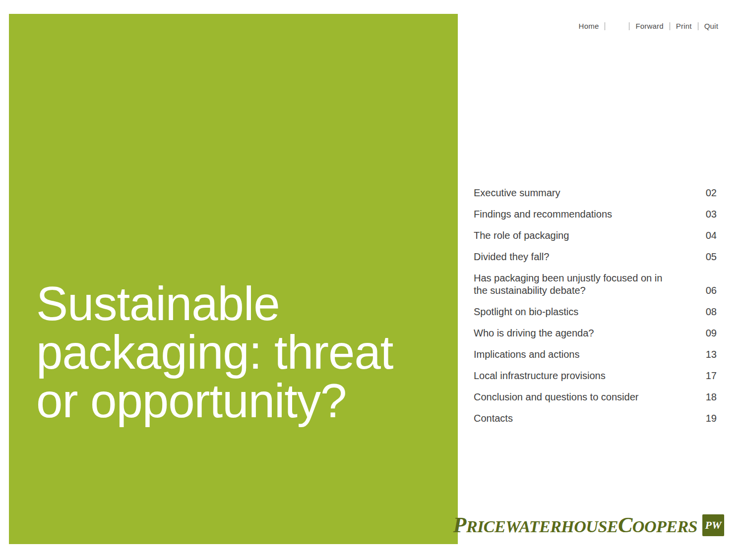Home
Forward
Print
Quit
Sustainable packaging: threat or opportunity?
Executive summary 02
Findings and recommendations 03
The role of packaging 04
Divided they fall?05
Has packaging been unjustly focused on in the sustainability debate?06
Spotlight on bio-plastics 08
Who is driving the agenda?09
Implications and actions 13
Local infrastructure provisions 17
Conclusion and questions to consider 18
Contacts 19
PRICEWATERHOUSECOOPERS PW